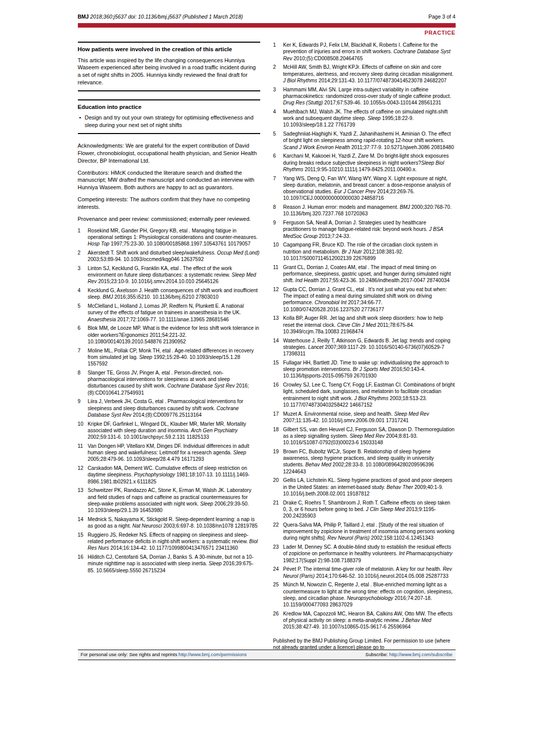BMJ 2018;360:j5637 doi: 10.1136/bmj.j5637 (Published 1 March 2018)
Page 3 of 4
PRACTICE
How patients were involved in the creation of this article
This article was inspired by the life changing consequences Hunniya Waseem experienced after being involved in a road traffic incident during a set of night shifts in 2005. Hunniya kindly reviewed the final draft for relevance.
Education into practice
Design and try out your own strategy for optimising effectiveness and sleep during your next set of night shifts
Acknowledgments: We are grateful for the expert contribution of David Flower, chronobiologist, occupational health physician, and Senior Health Director, BP International Ltd.
Contributors: HMcK conducted the literature search and drafted the manuscript; MW drafted the manuscript and conducted an interview with Hunniya Waseem. Both authors are happy to act as guarantors.
Competing interests: The authors confirm that they have no competing interests.
Provenance and peer review: commissioned; externally peer reviewed.
Rosekind MR, Gander PH, Gregory KB, etal . Managing fatigue in operational settings 1: Physiological considerations and counter-measures. Hosp Top 1997;75:23-30. 10.1080/00185868.1997.10543761 10179057
Akerstedt T. Shift work and disturbed sleep/wakefulness. Occup Med (Lond) 2003;53:89-94. 10.1093/occmed/kqg046 12637592
Linton SJ, Kecklund G, Franklin KA, etal . The effect of the work environment on future sleep disturbances: a systematic review. Sleep Med Rev 2015;23:10-9. 10.1016/j.smrv.2014.10.010 25645126
Kecklund G, Axelsson J. Health consequences of shift work and insufficient sleep. BMJ 2016;355:i5210. 10.1136/bmj.i5210 27803010
McClelland L, Holland J, Lomas JP, Redfern N, Plunkett E. A national survey of the effects of fatigue on trainees in anaesthesia in the UK. Anaesthesia 2017;72:1069-77. 10.1111/anae.13965 28681546
Blok MM, de Looze MP. What is the evidence for less shift work tolerance in older workers?Ergonomics 2011;54:221-32. 10.1080/00140139.2010.548876 21390952
Moline ML, Pollak CP, Monk TH, etal . Age-related differences in recovery from simulated jet lag. Sleep 1992;15:28-40. 10.1093/sleep/15.1.28 1557592
Slanger TE, Gross JV, Pinger A, etal . Person-directed, non-pharmacological interventions for sleepiness at work and sleep disturbances caused by shift work. Cochrane Database Syst Rev 2016;(8):CD010641.27549931
Liira J, Verbeek JH, Costa G, etal . Pharmacological interventions for sleepiness and sleep disturbances caused by shift work. Cochrane Database Syst Rev 2014;(8):CD009776.25113164
Kripke DF, Garfinkel L, Wingard DL, Klauber MR, Marler MR. Mortality associated with sleep duration and insomnia. Arch Gen Psychiatry 2002;59:131-6. 10.1001/archpsyc.59.2.131 11825133
Van Dongen HP, Vitellaro KM, Dinges DF. Individual differences in adult human sleep and wakefulness: Leitmotif for a research agenda. Sleep 2005;28:479-96. 10.1093/sleep/28.4.479 16171293
Carskadon MA, Dement WC. Cumulative effects of sleep restriction on daytime sleepiness. Psychophysiology 1981;18:107-13. 10.1111/j.1469-8986.1981.tb02921.x 6111825
Schweitzer PK, Randazzo AC, Stone K, Erman M, Walsh JK. Laboratory and field studies of naps and caffeine as practical countermeasures for sleep-wake problems associated with night work. Sleep 2006;29:39-50. 10.1093/sleep/29.1.39 16453980
Mednick S, Nakayama K, Stickgold R. Sleep-dependent learning: a nap is as good as a night. Nat Neurosci 2003;6:697-8. 10.1038/nn1078 12819785
Ruggiero JS, Redeker NS. Effects of napping on sleepiness and sleep-related performance deficits in night-shift workers: a systematic review. Biol Res Nurs 2014;16:134-42. 10.1177/1099800413476571 23411360
Hilditch CJ, Centofanti SA, Dorrian J, Banks S. A 30-minute, but not a 10-minute nighttime nap is associated with sleep inertia. Sleep 2016;39:675-85. 10.5665/sleep.5550 26715234
Ker K, Edwards PJ, Felix LM, Blackhall K, Roberts I. Caffeine for the prevention of injuries and errors in shift workers. Cochrane Database Syst Rev 2010;(5):CD008508.20464765
McHill AW, Smith BJ, Wright KPJr. Effects of caffeine on skin and core temperatures, alertness, and recovery sleep during circadian misalignment. J Biol Rhythms 2014;29:131-43. 10.1177/0748730414523078 24682207
Hammami MM, Alvi SN. Large intra-subject variability in caffeine pharmacokinetics: randomized cross-over study of single caffeine product. Drug Res (Stuttg) 2017;67:539-46. 10.1055/s-0043-110144 28561231
Muehlbach MJ, Walsh JK. The effects of caffeine on simulated night-shift work and subsequent daytime sleep. Sleep 1995;18:22-9. 10.1093/sleep/18.1.22 7761739
Sadeghniiat-Haghighi K, Yazdi Z, Jahanihashemi H, Aminian O. The effect of bright light on sleepiness among rapid-rotating 12-hour shift workers. Scand J Work Environ Health 2011;37:77-9. 10.5271/sjweh.3086 20818480
Karchani M, Kakooei H, Yazdi Z, Zare M. Do bright-light shock exposures during breaks reduce subjective sleepiness in night workers?Sleep Biol Rhythms 2011;9:95-10210.1111/j.1479-8425.2011.00490.x.
Yang WS, Deng Q, Fan WY, Wang WY, Wang X. Light exposure at night, sleep duration, melatonin, and breast cancer: a dose-response analysis of observational studies. Eur J Cancer Prev 2014;23:269-76. 10.1097/CEJ.0000000000000030 24858716
Reason J. Human error: models and management. BMJ 2000;320:768-70. 10.1136/bmj.320.7237.768 10720363
Ferguson SA, Neall A, Dorrian J. Strategies used by healthcare practitioners to manage fatigue-related risk: beyond work hours. J BSA MedSoc Group 2013;7:24-33.
Cagampang FR, Bruce KD. The role of the circadian clock system in nutrition and metabolism. Br J Nutr 2012;108:381-92. 10.1017/S0007114512002139 22676899
Grant CL, Dorrian J, Coates AM, etal . The impact of meal timing on performance, sleepiness, gastric upset, and hunger during simulated night shift. Ind Health 2017;55:423-36. 10.2486/indhealth.2017-0047 28740034
Gupta CC, Dorrian J, Grant CL, etal . It’s not just what you eat but when: The impact of eating a meal during simulated shift work on driving performance. Chronobiol Int 2017;34:66-77. 10.1080/07420528.2016.1237520 27736177
Kolla BP, Auger RR. Jet lag and shift work sleep disorders: how to help reset the internal clock. Cleve Clin J Med 2011;78:675-84. 10.3949/ccjm.78a.10083 21968474
Waterhouse J, Reilly T, Atkinson G, Edwards B. Jet lag: trends and coping strategies. Lancet 2007;369:1117-29. 10.1016/S0140-6736(07)60529-7 17398311
Fullagar HH, Bartlett JD. Time to wake up: individualising the approach to sleep promotion interventions. Br J Sports Med 2016;50:143-4. 10.1136/bjsports-2015-095759 26701930
Crowley SJ, Lee C, Tseng CY, Fogg LF, Eastman CI. Combinations of bright light, scheduled dark, sunglasses, and melatonin to facilitate circadian entrainment to night shift work. J Biol Rhythms 2003;18:513-23. 10.1177/0748730403258422 14667152
Muzet A. Environmental noise, sleep and health. Sleep Med Rev 2007;11:135-42. 10.1016/j.smrv.2006.09.001 17317241
Gilbert SS, van den Heuvel CJ, Ferguson SA, Dawson D. Thermoregulation as a sleep signalling system. Sleep Med Rev 2004;8:81-93. 10.1016/S1087-0792(03)00023-6 15033148
Brown FC, Buboltz WCJr, Soper B. Relationship of sleep hygiene awareness, sleep hygiene practices, and sleep quality in university students. Behav Med 2002;28:33-8. 10.1080/08964280209596396 12244643
Gellis LA, Lichstein KL. Sleep hygiene practices of good and poor sleepers in the United States: an internet-based study. Behav Ther 2009;40:1-9. 10.1016/j.beth.2008.02.001 19187812
Drake C, Roehrs T, Shambroom J, Roth T. Caffeine effects on sleep taken 0, 3, or 6 hours before going to bed. J Clin Sleep Med 2013;9:1195-200.24235903
Quera-Salva MA, Philip P, Taillard J, etal . [Study of the real situation of improvement by zopiclone in treatment of insomnia among persons working during night shifts]. Rev Neurol (Paris) 2002;158:1102-6.12451343
Lader M, Denney SC. A double-blind study to establish the residual effects of zopiclone on performance in healthy volunteers. Int Pharmacopsychiatry 1982;17(Suppl 2):98-108.7188379
Pévet P. The internal time-giver role of melatonin. A key for our health. Rev Neurol (Paris) 2014;170:646-52. 10.1016/j.neurol.2014.05.008 25287733
Münch M, Nowozin C, Regente J, etal . Blue-enriched morning light as a countermeasure to light at the wrong time: effects on cognition, sleepiness, sleep, and circadian phase. Neuropsychobiology 2016;74:207-18. 10.1159/000477093 28637029
Kredlow MA, Capozzoli MC, Hearon BA, Calkins AW, Otto MW. The effects of physical activity on sleep: a meta-analytic review. J Behav Med 2015;38:427-49. 10.1007/s10865-015-9617-6 25596964
Published by the BMJ Publishing Group Limited. For permission to use (where not already granted under a licence) please go to http://group.bmj.com/group/rights-licensing/permissions
For personal use only: See rights and reprints http://www.bmj.com/permissions
Subscribe: http://www.bmj.com/subscribe